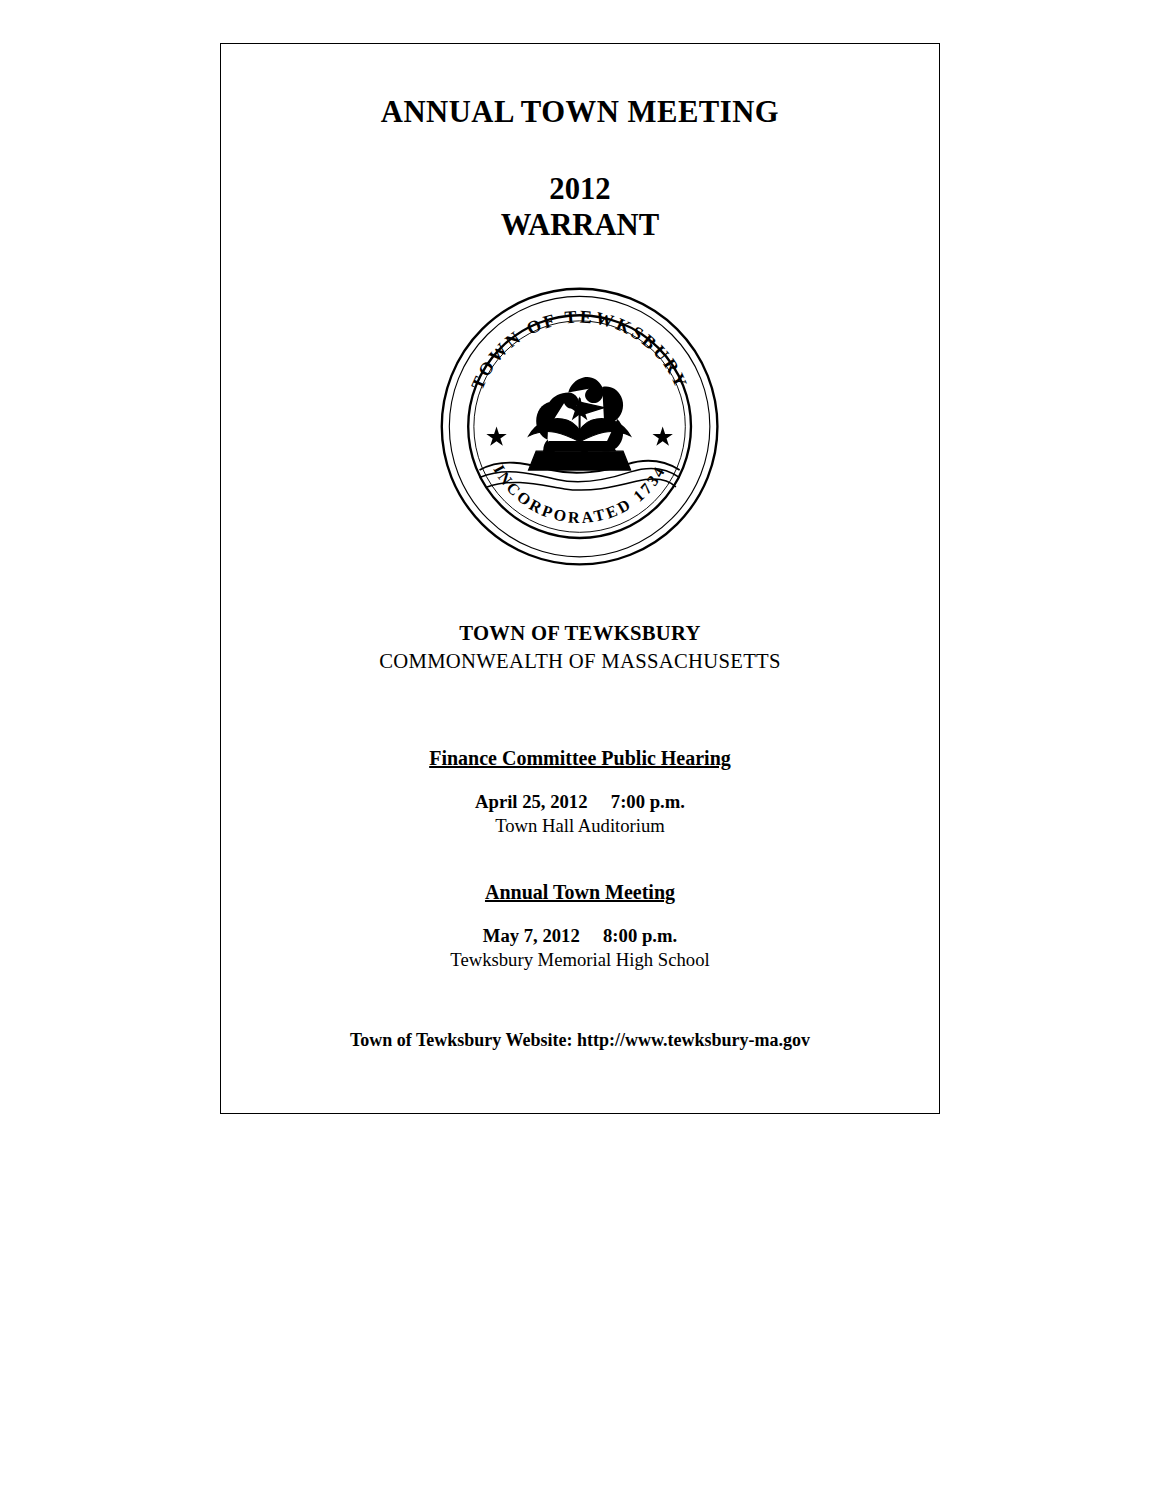ANNUAL TOWN MEETING
2012
WARRANT
TOWN OF TEWKSBURY INCORPORATED 1734
TOWN OF TEWKSBURY
COMMONWEALTH OF MASSACHUSETTS
Finance Committee Public Hearing
April 25, 2012 7:00 p.m.
Town Hall Auditorium
Annual Town Meeting
May 7, 2012 8:00 p.m.
Tewksbury Memorial High School
Town of Tewksbury Website: http://www.tewksbury-ma.gov